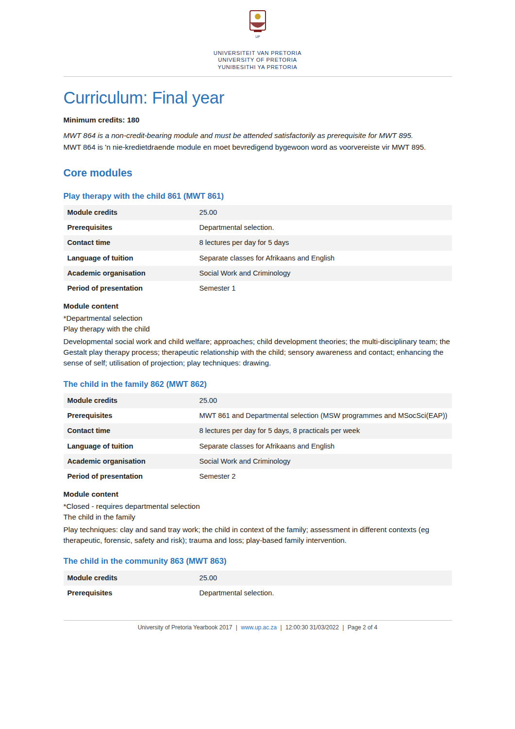UP
UNIVERSITEIT VAN PRETORIA
UNIVERSITY OF PRETORIA
YUNIBESITHI YA PRETORIA
Curriculum: Final year
Minimum credits: 180
MWT 864 is a non-credit-bearing module and must be attended satisfactorily as prerequisite for MWT 895.
MWT 864 is 'n nie-kredietdraende module en moet bevredigend bygewoon word as voorvereiste vir MWT 895.
Core modules
Play therapy with the child 861 (MWT 861)
| Module credits | 25.00 |
| Prerequisites | Departmental selection. |
| Contact time | 8 lectures per day for 5 days |
| Language of tuition | Separate classes for Afrikaans and English |
| Academic organisation | Social Work and Criminology |
| Period of presentation | Semester 1 |
Module content
*Departmental selection
Play therapy with the child
Developmental social work and child welfare; approaches; child development theories; the multi-disciplinary team; the Gestalt play therapy process; therapeutic relationship with the child; sensory awareness and contact; enhancing the sense of self; utilisation of projection; play techniques: drawing.
The child in the family 862 (MWT 862)
| Module credits | 25.00 |
| Prerequisites | MWT 861 and Departmental selection (MSW programmes and MSocSci(EAP)) |
| Contact time | 8 lectures per day for 5 days, 8 practicals per week |
| Language of tuition | Separate classes for Afrikaans and English |
| Academic organisation | Social Work and Criminology |
| Period of presentation | Semester 2 |
Module content
*Closed - requires departmental selection
The child in the family
Play techniques: clay and sand tray work; the child in context of the family; assessment in different contexts (eg therapeutic, forensic, safety and risk); trauma and loss; play-based family intervention.
The child in the community 863 (MWT 863)
| Module credits | 25.00 |
| Prerequisites | Departmental selection. |
University of Pretoria Yearbook 2017 | www.up.ac.za | 12:00:30 31/03/2022 | Page 2 of 4